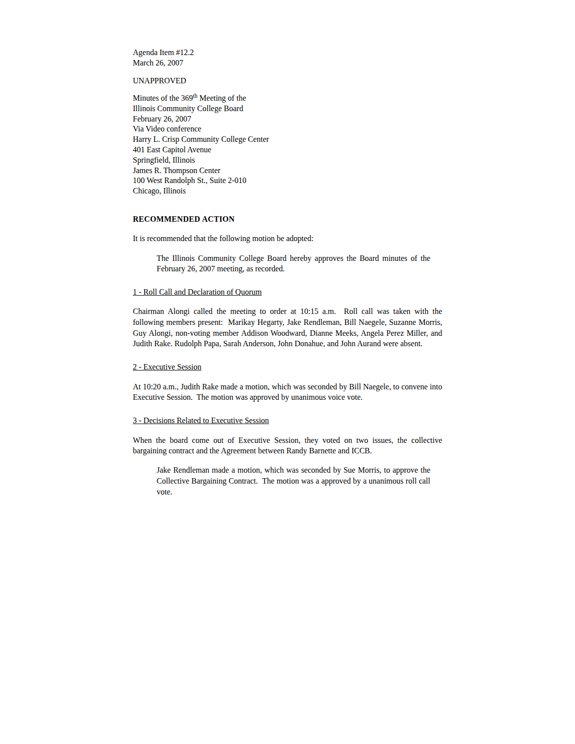Agenda Item #12.2
March 26, 2007
UNAPPROVED
Minutes of the 369th Meeting of the
Illinois Community College Board
February 26, 2007
Via Video conference
Harry L. Crisp Community College Center
401 East Capitol Avenue
Springfield, Illinois
James R. Thompson Center
100 West Randolph St., Suite 2-010
Chicago, Illinois
RECOMMENDED ACTION
It is recommended that the following motion be adopted:
The Illinois Community College Board hereby approves the Board minutes of the February 26, 2007 meeting, as recorded.
1 - Roll Call and Declaration of Quorum
Chairman Alongi called the meeting to order at 10:15 a.m. Roll call was taken with the following members present: Marikay Hegarty, Jake Rendleman, Bill Naegele, Suzanne Morris, Guy Alongi, non-voting member Addison Woodward, Dianne Meeks, Angela Perez Miller, and Judith Rake. Rudolph Papa, Sarah Anderson, John Donahue, and John Aurand were absent.
2 - Executive Session
At 10:20 a.m., Judith Rake made a motion, which was seconded by Bill Naegele, to convene into Executive Session. The motion was approved by unanimous voice vote.
3 - Decisions Related to Executive Session
When the board come out of Executive Session, they voted on two issues, the collective bargaining contract and the Agreement between Randy Barnette and ICCB.
Jake Rendleman made a motion, which was seconded by Sue Morris, to approve the Collective Bargaining Contract. The motion was a approved by a unanimous roll call vote.